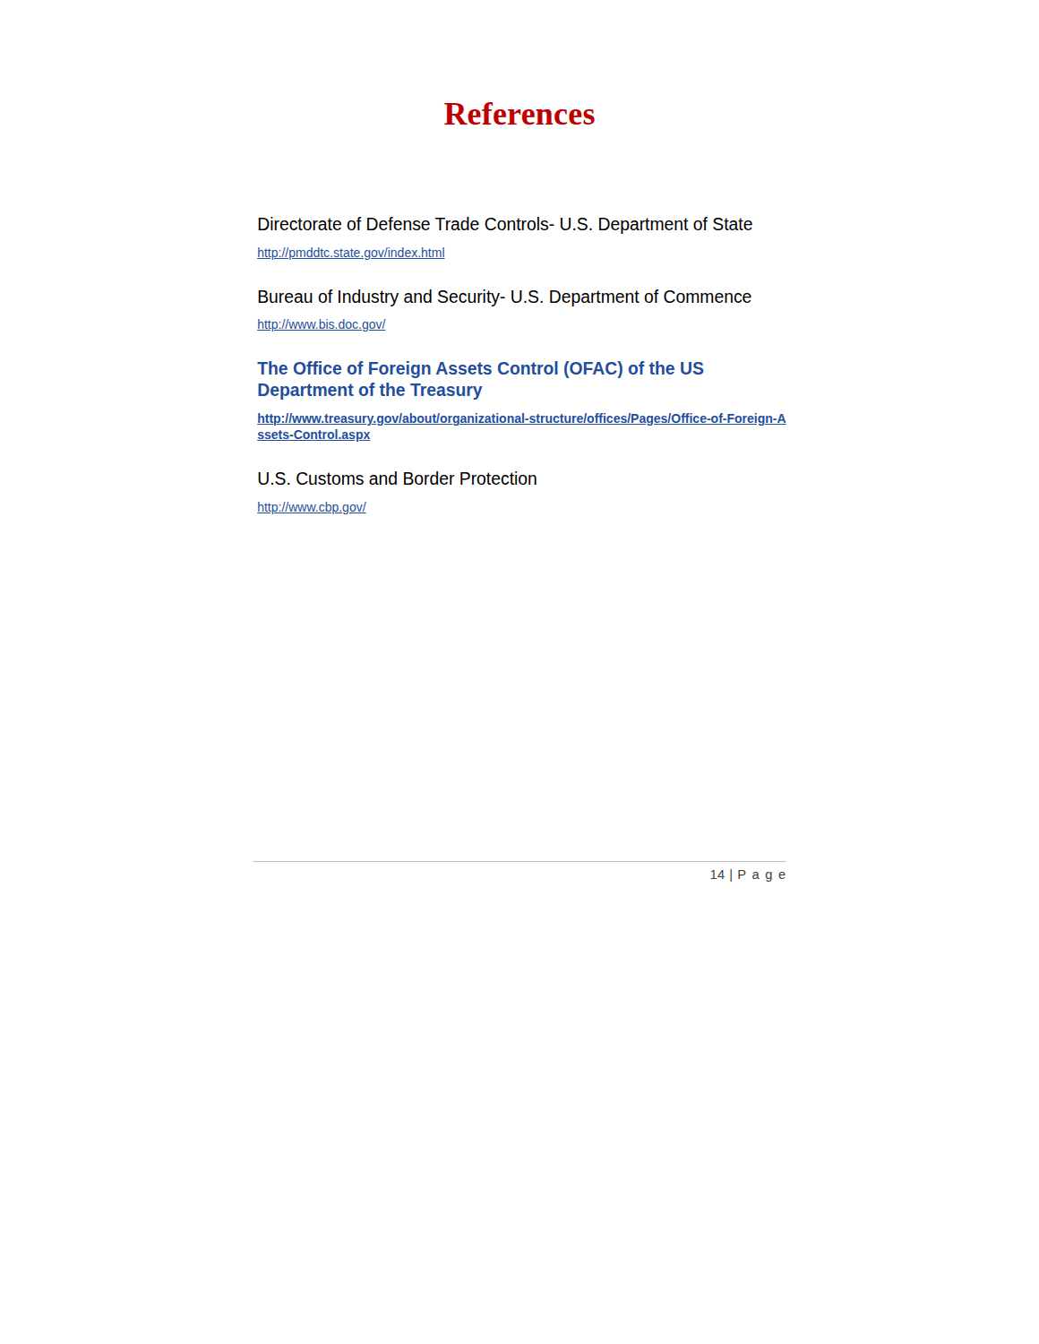References
Directorate of Defense Trade Controls- U.S. Department of State
http://pmddtc.state.gov/index.html
Bureau of Industry and Security- U.S. Department of Commence
http://www.bis.doc.gov/
The Office of Foreign Assets Control (OFAC) of the US Department of the Treasury
http://www.treasury.gov/about/organizational-structure/offices/Pages/Office-of-Foreign-Assets-Control.aspx
U.S. Customs and Border Protection
http://www.cbp.gov/
14 | P a g e